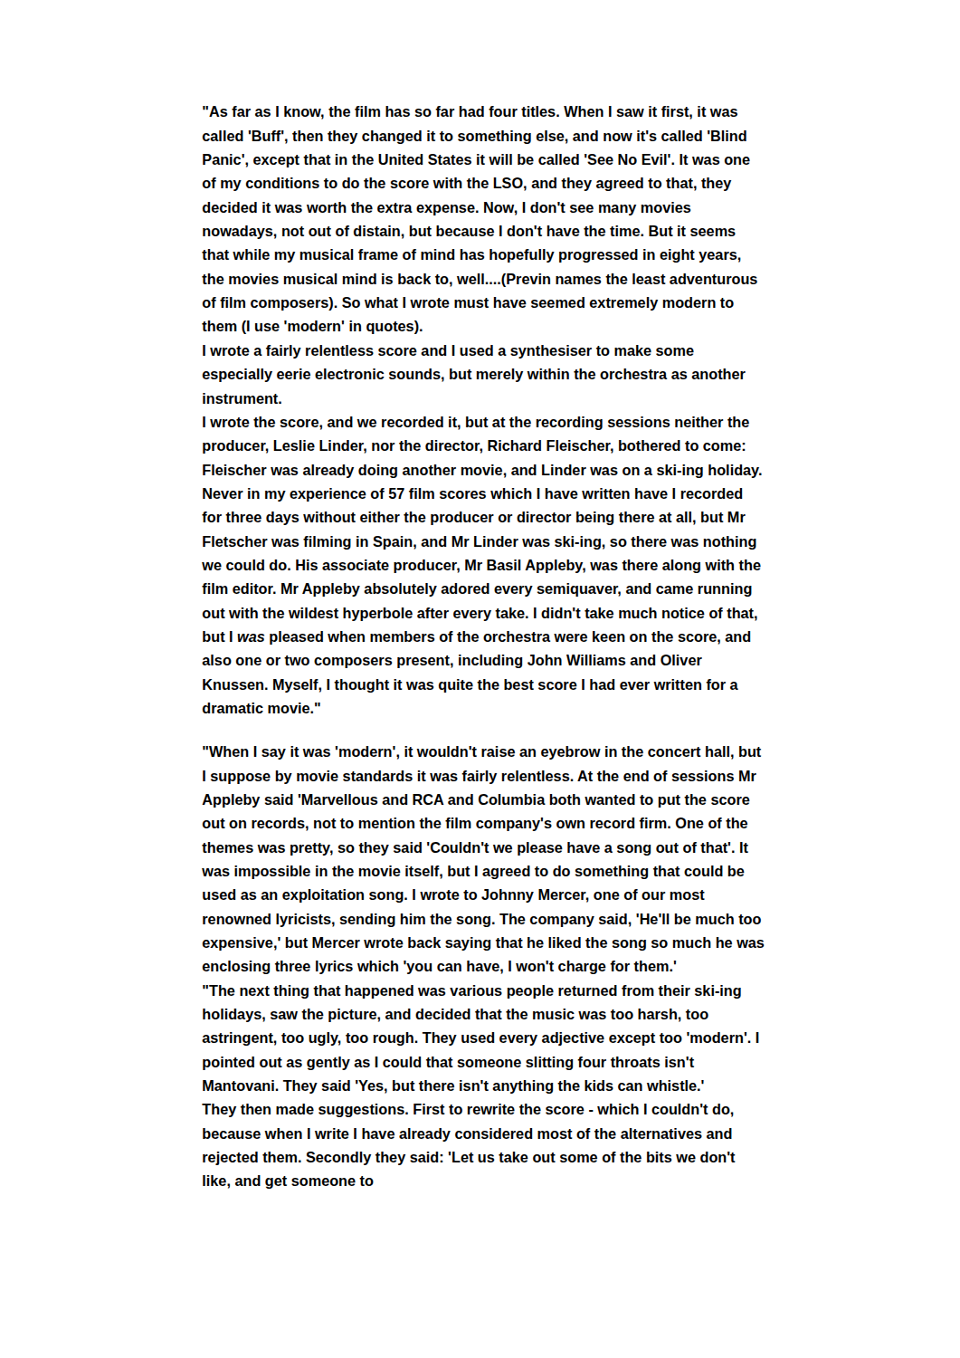"As far as I know, the film has so far had four titles. When I saw it first, it was called 'Buff', then they changed it to something else, and now it's called 'Blind Panic', except that in the United States it will be called 'See No Evil'. It was one of my conditions to do the score with the LSO, and they agreed to that, they decided it was worth the extra expense. Now, I don't see many movies nowadays, not out of distain, but because I don't have the time. But it seems that while my musical frame of mind has hopefully progressed in eight years, the movies musical mind is back to, well....(Previn names the least adventurous of film composers). So what I wrote must have seemed extremely modern to them (I use 'modern' in quotes).
I wrote a fairly relentless score and I used a synthesiser to make some especially eerie electronic sounds, but merely within the orchestra as another instrument.
I wrote the score, and we recorded it, but at the recording sessions neither the producer, Leslie Linder, nor the director, Richard Fleischer, bothered to come: Fleischer was already doing another movie, and Linder was on a ski-ing holiday. Never in my experience of 57 film scores which I have written have I recorded for three days without either the producer or director being there at all, but Mr Fletscher was filming in Spain, and Mr Linder was ski-ing, so there was nothing we could do. His associate producer, Mr Basil Appleby, was there along with the film editor. Mr Appleby absolutely adored every semiquaver, and came running out with the wildest hyperbole after every take. I didn't take much notice of that, but I was pleased when members of the orchestra were keen on the score, and also one or two composers present, including John Williams and Oliver Knussen. Myself, I thought it was quite the best score I had ever written for a dramatic movie."
"When I say it was 'modern', it wouldn't raise an eyebrow in the concert hall, but I suppose by movie standards it was fairly relentless. At the end of sessions Mr Appleby said 'Marvellous and RCA and Columbia both wanted to put the score out on records, not to mention the film company's own record firm. One of the themes was pretty, so they said 'Couldn't we please have a song out of that'. It was impossible in the movie itself, but I agreed to do something that could be used as an exploitation song. I wrote to Johnny Mercer, one of our most renowned lyricists, sending him the song. The company said, 'He'll be much too expensive,' but Mercer wrote back saying that he liked the song so much he was enclosing three lyrics which 'you can have, I won't charge for them.'
"The next thing that happened was various people returned from their ski-ing holidays, saw the picture, and decided that the music was too harsh, too astringent, too ugly, too rough. They used every adjective except too 'modern'. I pointed out as gently as I could that someone slitting four throats isn't Mantovani. They said 'Yes, but there isn't anything the kids can whistle.'
They then made suggestions. First to rewrite the score - which I couldn't do, because when I write I have already considered most of the alternatives and rejected them. Secondly they said: 'Let us take out some of the bits we don't like, and get someone to